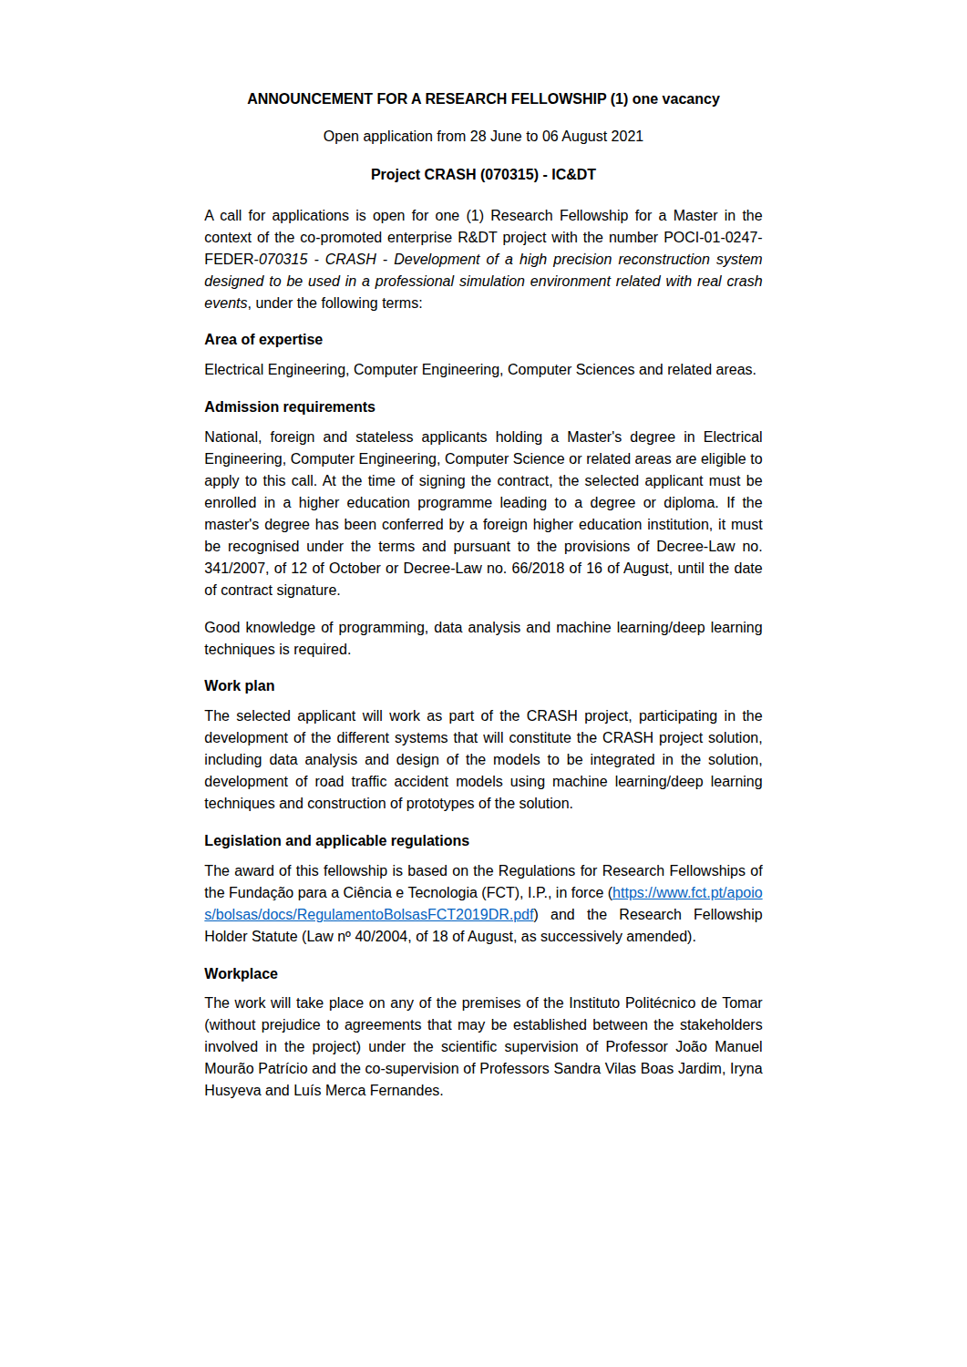ANNOUNCEMENT FOR A RESEARCH FELLOWSHIP (1) one vacancy
Open application from 28 June to 06 August 2021
Project CRASH (070315) - IC&DT
A call for applications is open for one (1) Research Fellowship for a Master in the context of the co-promoted enterprise R&DT project with the number POCI-01-0247-FEDER-070315 - CRASH - Development of a high precision reconstruction system designed to be used in a professional simulation environment related with real crash events, under the following terms:
Area of expertise
Electrical Engineering, Computer Engineering, Computer Sciences and related areas.
Admission requirements
National, foreign and stateless applicants holding a Master's degree in Electrical Engineering, Computer Engineering, Computer Science or related areas are eligible to apply to this call. At the time of signing the contract, the selected applicant must be enrolled in a higher education programme leading to a degree or diploma. If the master's degree has been conferred by a foreign higher education institution, it must be recognised under the terms and pursuant to the provisions of Decree-Law no. 341/2007, of 12 of October or Decree-Law no. 66/2018 of 16 of August, until the date of contract signature.
Good knowledge of programming, data analysis and machine learning/deep learning techniques is required.
Work plan
The selected applicant will work as part of the CRASH project, participating in the development of the different systems that will constitute the CRASH project solution, including data analysis and design of the models to be integrated in the solution, development of road traffic accident models using machine learning/deep learning techniques and construction of prototypes of the solution.
Legislation and applicable regulations
The award of this fellowship is based on the Regulations for Research Fellowships of the Fundação para a Ciência e Tecnologia (FCT), I.P., in force (https://www.fct.pt/apoios/bolsas/docs/RegulamentoBolsasFCT2019DR.pdf) and the Research Fellowship Holder Statute (Law nº 40/2004, of 18 of August, as successively amended).
Workplace
The work will take place on any of the premises of the Instituto Politécnico de Tomar (without prejudice to agreements that may be established between the stakeholders involved in the project) under the scientific supervision of Professor João Manuel Mourão Patrício and the co-supervision of Professors Sandra Vilas Boas Jardim, Iryna Husyeva and Luís Merca Fernandes.